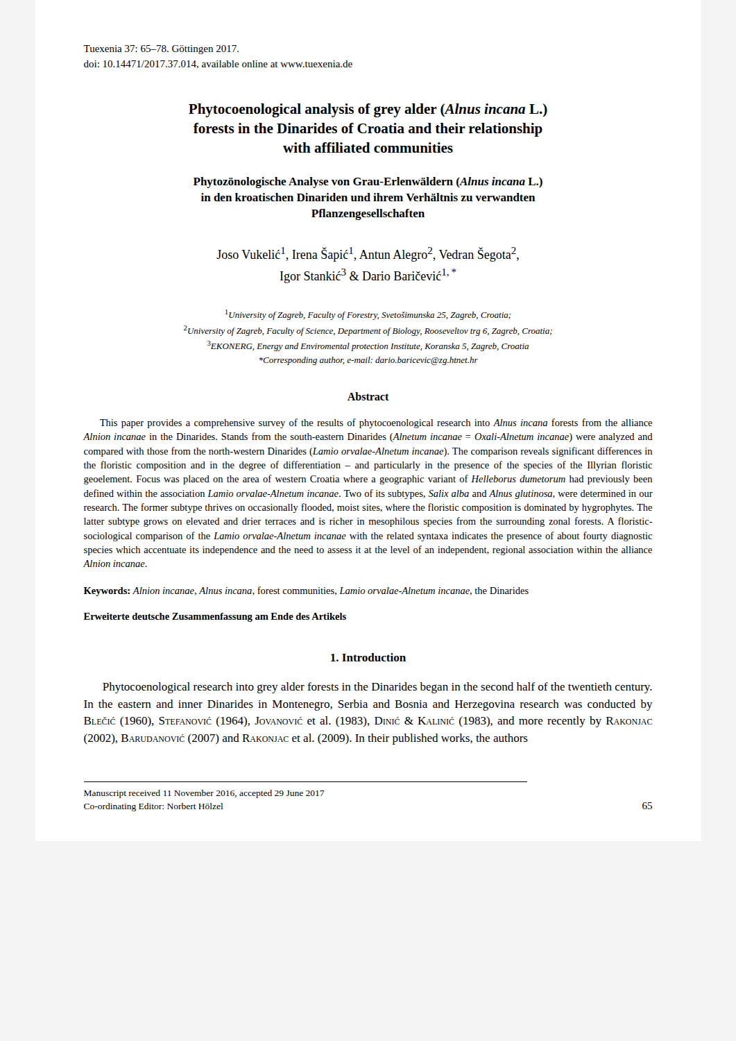Tuexenia 37: 65–78. Göttingen 2017.
doi: 10.14471/2017.37.014, available online at www.tuexenia.de
Phytocoenological analysis of grey alder (Alnus incana L.)
forests in the Dinarides of Croatia and their relationship
with affiliated communities
Phytozönologische Analyse von Grau-Erlenwäldern (Alnus incana L.)
in den kroatischen Dinariden und ihrem Verhältnis zu verwandten
Pflanzengesellschaften
Joso Vukelić1, Irena Šapić1, Antun Alegro2, Vedran Šegota2,
Igor Stankić3 & Dario Baričević1, *
1University of Zagreb, Faculty of Forestry, Svetošimunska 25, Zagreb, Croatia;
2University of Zagreb, Faculty of Science, Department of Biology, Rooseveltov trg 6, Zagreb, Croatia;
3EKONERG, Energy and Enviromental protection Institute, Koranska 5, Zagreb, Croatia
*Corresponding author, e-mail: dario.baricevic@zg.htnet.hr
Abstract
This paper provides a comprehensive survey of the results of phytocoenological research into Alnus incana forests from the alliance Alnion incanae in the Dinarides. Stands from the south-eastern Dinarides (Alnetum incanae = Oxali-Alnetum incanae) were analyzed and compared with those from the north-western Dinarides (Lamio orvalae-Alnetum incanae). The comparison reveals significant differences in the floristic composition and in the degree of differentiation – and particularly in the presence of the species of the Illyrian floristic geoelement. Focus was placed on the area of western Croatia where a geographic variant of Helleborus dumetorum had previously been defined within the association Lamio orvalae-Alnetum incanae. Two of its subtypes, Salix alba and Alnus glutinosa, were determined in our research. The former subtype thrives on occasionally flooded, moist sites, where the floristic composition is dominated by hygrophytes. The latter subtype grows on elevated and drier terraces and is richer in mesophilous species from the surrounding zonal forests. A floristic-sociological comparison of the Lamio orvalae-Alnetum incanae with the related syntaxa indicates the presence of about fourty diagnostic species which accentuate its independence and the need to assess it at the level of an independent, regional association within the alliance Alnion incanae.
Keywords: Alnion incanae, Alnus incana, forest communities, Lamio orvalae-Alnetum incanae, the Dinarides
Erweiterte deutsche Zusammenfassung am Ende des Artikels
1. Introduction
Phytocoenological research into grey alder forests in the Dinarides began in the second half of the twentieth century. In the eastern and inner Dinarides in Montenegro, Serbia and Bosnia and Herzegovina research was conducted by Blečić (1960), Stefanović (1964), Jovanović et al. (1983), Dinić & Kalinić (1983), and more recently by Rakonjac (2002), Barudanović (2007) and Rakonjac et al. (2009). In their published works, the authors
Manuscript received 11 November 2016, accepted 29 June 2017
Co-ordinating Editor: Norbert Hölzel 65